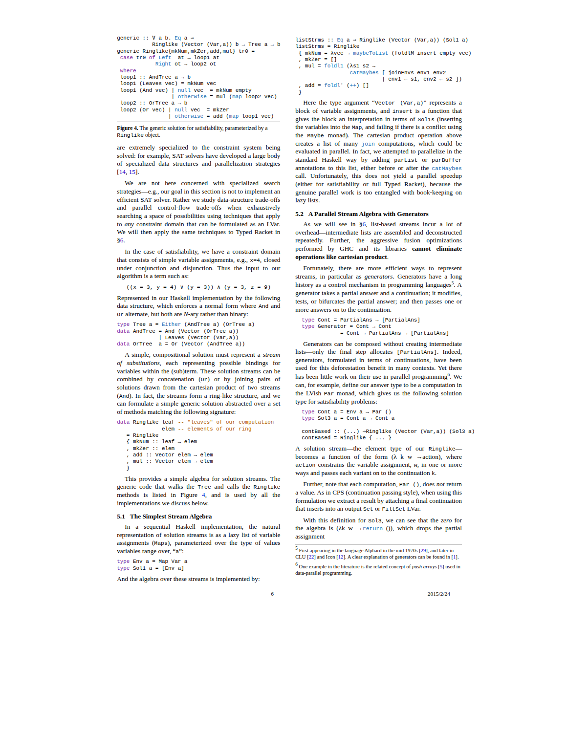generic :: ∀ a b. Eq a ⇒ Ringlike (Vector (Var,a)) b → Tree a → b generic Ringlike{mkNum,mkZer,add,mul} tr0 = case tr0 of Left at → loop1 at Right ot → loop2 ot where loop1 :: AndTree a → b loop1 (Leaves vec) = mkNum vec loop1 (And vec) | null vec = mkNum empty | otherwise = mul (map loop2 vec) loop2 :: OrTree a → b loop2 (Or vec) | null vec = mkZer | otherwise = add (map loop1 vec)
Figure 4. The generic solution for satisfiability, parameterized by a Ringlike object.
are extremely specialized to the constraint system being solved: for example, SAT solvers have developed a large body of specialized data structures and parallelization strategies [14, 15].
We are not here concerned with specialized search strategies—e.g., our goal in this section is not to implement an efficient SAT solver. Rather we study data-structure trade-offs and parallel control-flow trade-offs when exhaustively searching a space of possibilities using techniques that apply to any constraint domain that can be formulated as an LVar. We will then apply the same techniques to Typed Racket in §6.
In the case of satisfiability, we have a constraint domain that consists of simple variable assignments, e.g., x=4, closed under conjunction and disjunction. Thus the input to our algorithm is a term such as:
((x = 3, y = 4) ∨ (y = 3)) ∧ (y = 3, z = 9)
Represented in our Haskell implementation by the following data structure, which enforces a normal form where And and Or alternate, but both are N-ary rather than binary:
type Tree a = Either (AndTree a) (OrTree a) data AndTree = And (Vector (OrTree a)) | Leaves (Vector (Var,a)) data OrTree a = Or (Vector (AndTree a))
A simple, compositional solution must represent a stream of substitutions, each representing possible bindings for variables within the (sub)term. These solution streams can be combined by concatenation (Or) or by joining pairs of solutions drawn from the cartesian product of two streams (And). In fact, the streams form a ring-like structure, and we can formulate a simple generic solution abstracted over a set of methods matching the following signature:
data Ringlike leaf -- "leaves" of our computation elem -- elements of our ring = Ringlike { mkNum :: leaf → elem , mkZer :: elem , add :: Vector elem → elem , mul :: Vector elem → elem }
This provides a simple algebra for solution streams. The generic code that walks the Tree and calls the Ringlike methods is listed in Figure 4, and is used by all the implementations we discuss below.
5.1 The Simplest Stream Algebra
In a sequential Haskell implementation, the natural representation of solution streams is as a lazy list of variable assignments (Maps), parameterized over the type of values variables range over, “a”:
type Env a = Map Var a type Sol1 a = [Env a]
And the algebra over these streams is implemented by:
listStrms :: Eq a ⇒ Ringlike (Vector (Var,a)) (Sol1 a) listStrms = Ringlike { mkNum = λvec → maybeToList (foldlM insert empty vec) , mkZer = [] , mul = foldl1 (λs1 s2 → catMaybes [ joinEnvs env1 env2 | env1 ← s1, env2 ← s2 ]) , add = foldl' (++) [] }
Here the type argument “Vector (Var,a)” represents a block of variable assignments, and insert is a function that gives the block an interpretation in terms of Sol1s (inserting the variables into the Map, and failing if there is a conflict using the Maybe monad). The cartesian product operation above creates a list of many join computations, which could be evaluated in parallel. In fact, we attempted to parallelize in the standard Haskell way by adding parList or parBuffer annotations to this list, either before or after the catMaybes call. Unfortunately, this does not yield a parallel speedup (either for satisfiability or full Typed Racket), because the genuine parallel work is too entangled with book-keeping on lazy lists.
5.2 A Parallel Stream Algebra with Generators
As we will see in §6, list-based streams incur a lot of overhead—intermediate lists are assembled and deconstructed repeatedly. Further, the aggressive fusion optimizations performed by GHC and its libraries cannot eliminate operations like cartesian product.
Fortunately, there are more efficient ways to represent streams, in particular as generators. Generators have a long history as a control mechanism in programming languages5. A generator takes a partial answer and a continuation; it modifies, tests, or bifurcates the partial answer; and then passes one or more answers on to the continuation.
type Cont = PartialAns → [PartialAns] type Generator = Cont → Cont = Cont → PartialAns → [PartialAns]
Generators can be composed without creating intermediate lists—only the final step allocates [PartialAns]. Indeed, generators, formulated in terms of continuations, have been used for this deforestation benefit in many contexts. Yet there has been little work on their use in parallel programming6. We can, for example, define our answer type to be a computation in the LVish Par monad, which gives us the following solution type for satisfiability problems:
type Cont a = Env a → Par () type Sol3 a = Cont a → Cont a contBased :: (...) ⇒Ringlike (Vector (Var,a)) (Sol3 a) contBased = Ringlike { ... }
A solution stream—the element type of our Ringlike—becomes a function of the form (λ k w →action), where action constrains the variable assignment, w, in one or more ways and passes each variant on to the continuation k.
Further, note that each computation, Par (), does not return a value. As in CPS (continuation passing style), when using this formulation we extract a result by attaching a final continuation that inserts into an output Set or FiltSet LVar.
With this definition for Sol3, we can see that the zero for the algebra is (λk w →return ()), which drops the partial assignment
5 First appearing in the language Alphard in the mid 1970s [29], and later in CLU [22] and Icon [12]. A clear explanation of generators can be found in [1].
6 One example in the literature is the related concept of push arrays [5] used in data-parallel programming.
6
2015/2/24